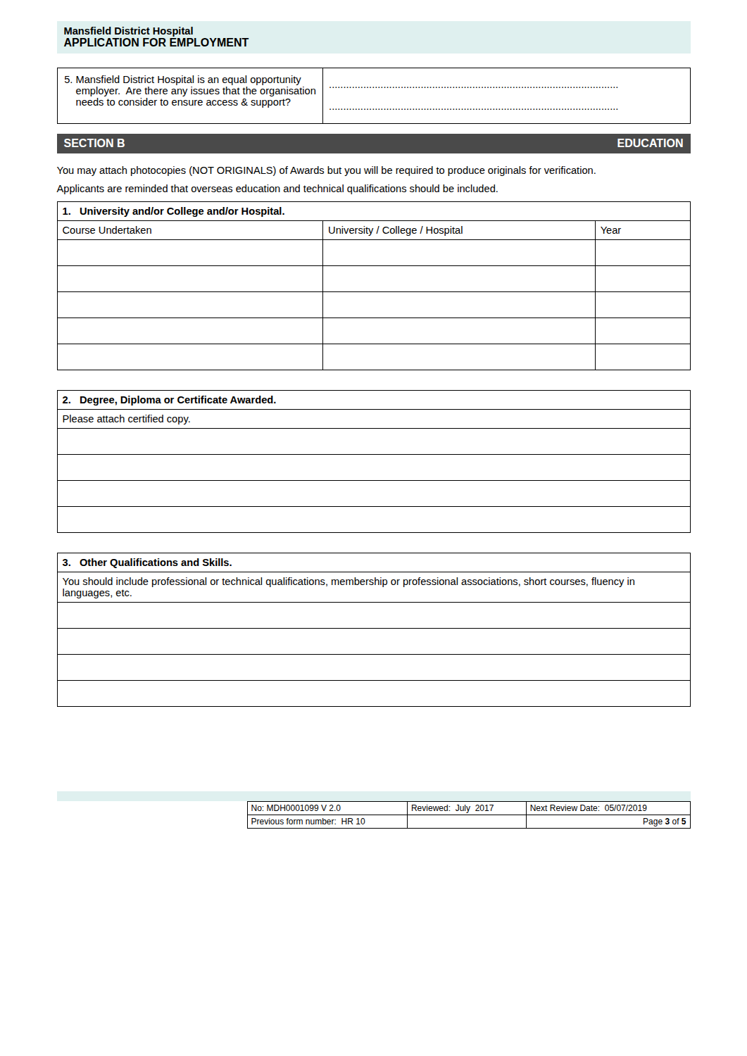Mansfield District Hospital
APPLICATION FOR EMPLOYMENT
| Mansfield District Hospital is an equal opportunity employer. Are there any issues that the organisation needs to consider to ensure access & support? | ..................................................................................................... ..................................................................................................... |
SECTION B EDUCATION
You may attach photocopies (NOT ORIGINALS) of Awards but you will be required to produce originals for verification.
Applicants are reminded that overseas education and technical qualifications should be included.
| 1. University and/or College and/or Hospital. |
| Course Undertaken | University / College / Hospital | Year |
| 2. Degree, Diploma or Certificate Awarded. |
| Please attach certified copy. |
| 3. Other Qualifications and Skills. |
| You should include professional or technical qualifications, membership or professional associations, short courses, fluency in languages, etc. |
| No: MDH0001099 V 2.0 | Reviewed: July 2017 | Next Review Date: 05/07/2019 |
| Previous form number: HR 10 | | Page 3 of 5 |